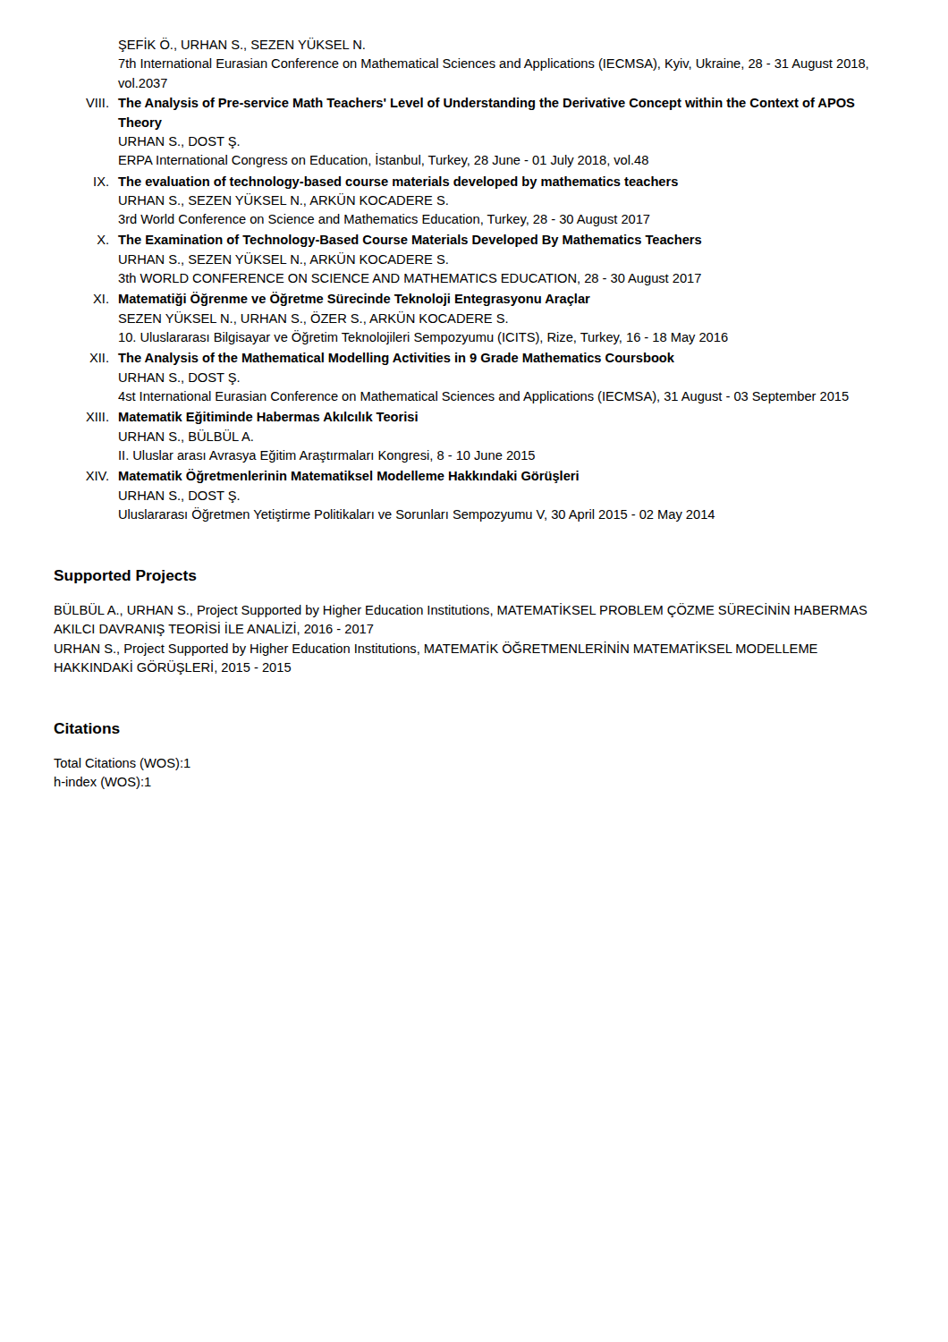ŞEFİK Ö., URHAN S., SEZEN YÜKSEL N.
7th International Eurasian Conference on Mathematical Sciences and Applications (IECMSA), Kyiv, Ukraine, 28 - 31 August 2018, vol.2037
VIII.
The Analysis of Pre-service Math Teachers' Level of Understanding the Derivative Concept within the Context of APOS Theory
URHAN S., DOST Ş.
ERPA International Congress on Education, İstanbul, Turkey, 28 June - 01 July 2018, vol.48
IX.
The evaluation of technology-based course materials developed by mathematics teachers
URHAN S., SEZEN YÜKSEL N., ARKÜN KOCADERE S.
3rd World Conference on Science and Mathematics Education, Turkey, 28 - 30 August 2017
X.
The Examination of Technology-Based Course Materials Developed By Mathematics Teachers
URHAN S., SEZEN YÜKSEL N., ARKÜN KOCADERE S.
3th WORLD CONFERENCE ON SCIENCE AND MATHEMATICS EDUCATION, 28 - 30 August 2017
XI.
Matematiği Öğrenme ve Öğretme Sürecinde Teknoloji Entegrasyonu Araçlar
SEZEN YÜKSEL N., URHAN S., ÖZER S., ARKÜN KOCADERE S.
10. Uluslararası Bilgisayar ve Öğretim Teknolojileri Sempozyumu (ICITS), Rize, Turkey, 16 - 18 May 2016
XII.
The Analysis of the Mathematical Modelling Activities in 9 Grade Mathematics Coursbook
URHAN S., DOST Ş.
4st International Eurasian Conference on Mathematical Sciences and Applications (IECMSA), 31 August - 03 September 2015
XIII.
Matematik Eğitiminde Habermas Akılcılık Teorisi
URHAN S., BÜLBÜL A.
II. Uluslar arası Avrasya Eğitim Araştırmaları Kongresi, 8 - 10 June 2015
XIV.
Matematik Öğretmenlerinin Matematiksel Modelleme Hakkındaki Görüşleri
URHAN S., DOST Ş.
Uluslararası Öğretmen Yetiştirme Politikaları ve Sorunları Sempozyumu V, 30 April 2015 - 02 May 2014
Supported Projects
BÜLBÜL A., URHAN S., Project Supported by Higher Education Institutions, MATEMATİKSEL PROBLEM ÇÖZME SÜRECİNİN HABERMAS AKILCI DAVRANIŞ TEORİSİ İLE ANALİZİ, 2016 - 2017
URHAN S., Project Supported by Higher Education Institutions, MATEMATİK ÖĞRETMENLERİNİN MATEMATİKSEL MODELLEME HAKKINDAKİ GÖRÜŞLERİ, 2015 - 2015
Citations
Total Citations (WOS):1
h-index (WOS):1